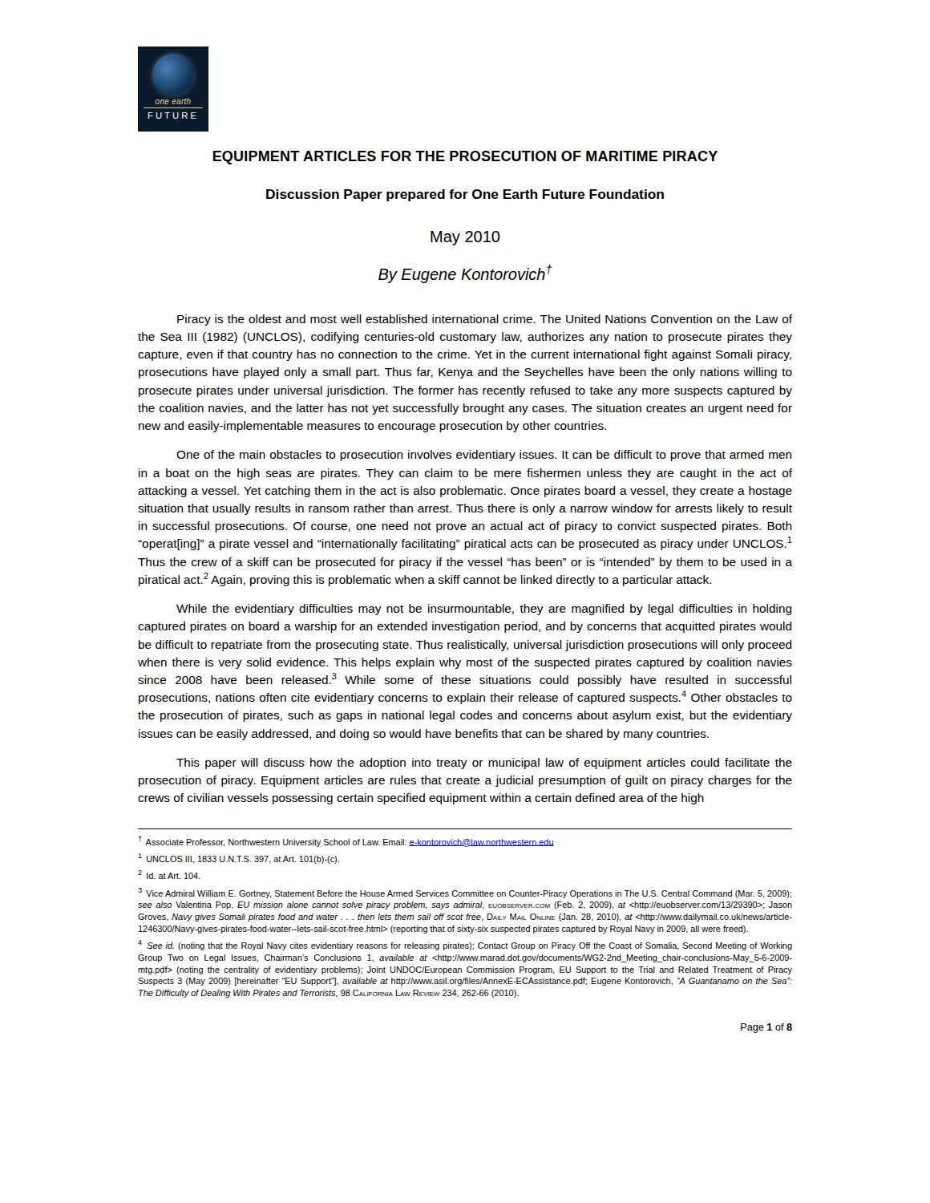one earth
FUTURE
EQUIPMENT ARTICLES FOR THE PROSECUTION OF MARITIME PIRACY
Discussion Paper prepared for One Earth Future Foundation
May 2010
By Eugene Kontorovich†
Piracy is the oldest and most well established international crime. The United Nations Convention on the Law of the Sea III (1982) (UNCLOS), codifying centuries-old customary law, authorizes any nation to prosecute pirates they capture, even if that country has no connection to the crime. Yet in the current international fight against Somali piracy, prosecutions have played only a small part. Thus far, Kenya and the Seychelles have been the only nations willing to prosecute pirates under universal jurisdiction. The former has recently refused to take any more suspects captured by the coalition navies, and the latter has not yet successfully brought any cases. The situation creates an urgent need for new and easily-implementable measures to encourage prosecution by other countries.
One of the main obstacles to prosecution involves evidentiary issues. It can be difficult to prove that armed men in a boat on the high seas are pirates. They can claim to be mere fishermen unless they are caught in the act of attacking a vessel. Yet catching them in the act is also problematic. Once pirates board a vessel, they create a hostage situation that usually results in ransom rather than arrest. Thus there is only a narrow window for arrests likely to result in successful prosecutions. Of course, one need not prove an actual act of piracy to convict suspected pirates. Both “operat[ing]” a pirate vessel and “internationally facilitating” piratical acts can be prosecuted as piracy under UNCLOS.1 Thus the crew of a skiff can be prosecuted for piracy if the vessel “has been” or is “intended” by them to be used in a piratical act.2 Again, proving this is problematic when a skiff cannot be linked directly to a particular attack.
While the evidentiary difficulties may not be insurmountable, they are magnified by legal difficulties in holding captured pirates on board a warship for an extended investigation period, and by concerns that acquitted pirates would be difficult to repatriate from the prosecuting state. Thus realistically, universal jurisdiction prosecutions will only proceed when there is very solid evidence. This helps explain why most of the suspected pirates captured by coalition navies since 2008 have been released.3 While some of these situations could possibly have resulted in successful prosecutions, nations often cite evidentiary concerns to explain their release of captured suspects.4 Other obstacles to the prosecution of pirates, such as gaps in national legal codes and concerns about asylum exist, but the evidentiary issues can be easily addressed, and doing so would have benefits that can be shared by many countries.
This paper will discuss how the adoption into treaty or municipal law of equipment articles could facilitate the prosecution of piracy. Equipment articles are rules that create a judicial presumption of guilt on piracy charges for the crews of civilian vessels possessing certain specified equipment within a certain defined area of the high
† Associate Professor, Northwestern University School of Law. Email: e-kontorovich@law.northwestern.edu
1 UNCLOS III, 1833 U.N.T.S. 397, at Art. 101(b)-(c).
2 Id. at Art. 104.
3 Vice Admiral William E. Gortney, Statement Before the House Armed Services Committee on Counter-Piracy Operations in The U.S. Central Command (Mar. 5, 2009); see also Valentina Pop, EU mission alone cannot solve piracy problem, says admiral, euobserver.com (Feb. 2, 2009), at <http://euobserver.com/13/29390>; Jason Groves, Navy gives Somali pirates food and water . . . then lets them sail off scot free, Daily Mail Online (Jan. 28, 2010), at <http://www.dailymail.co.uk/news/article-1246300/Navy-gives-pirates-food-water--lets-sail-scot-free.html> (reporting that of sixty-six suspected pirates captured by Royal Navy in 2009, all were freed).
4 See id. (noting that the Royal Navy cites evidentiary reasons for releasing pirates); Contact Group on Piracy Off the Coast of Somalia, Second Meeting of Working Group Two on Legal Issues, Chairman’s Conclusions 1, available at <http://www.marad.dot.gov/documents/WG2-2nd_Meeting_chair-conclusions-May_5-6-2009-mtg.pdf> (noting the centrality of evidentiary problems); Joint UNDOC/European Commission Program, EU Support to the Trial and Related Treatment of Piracy Suspects 3 (May 2009) [hereinafter “EU Support”], available at http://www.asil.org/files/AnnexE-ECAssistance.pdf; Eugene Kontorovich, “A Guantanamo on the Sea”: The Difficulty of Dealing With Pirates and Terrorists, 98 California Law Review 234, 262-66 (2010).
Page 1 of 8